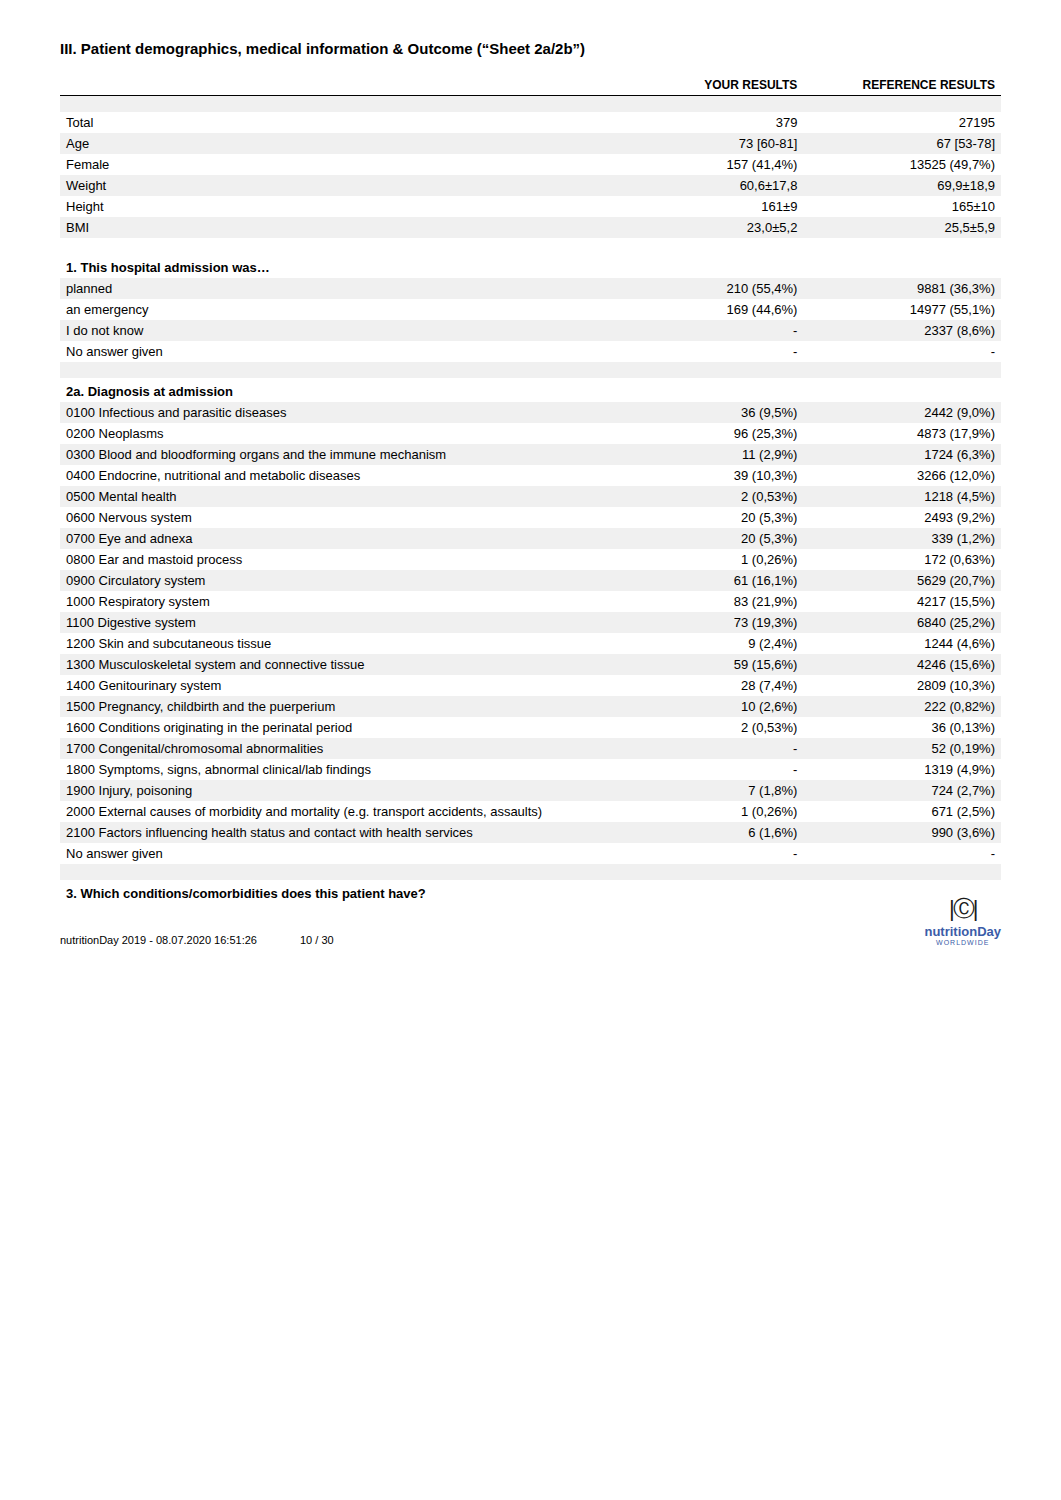III. Patient demographics, medical information & Outcome (“Sheet 2a/2b”)
| | YOUR RESULTS | REFERENCE RESULTS |
| --- | --- | --- |
| Total | 379 | 27195 |
| Age | 73 [60-81] | 67 [53-78] |
| Female | 157 (41,4%) | 13525 (49,7%) |
| Weight | 60,6±17,8 | 69,9±18,9 |
| Height | 161±9 | 165±10 |
| BMI | 23,0±5,2 | 25,5±5,9 |
| 1. This hospital admission was… | | |
| planned | 210 (55,4%) | 9881 (36,3%) |
| an emergency | 169 (44,6%) | 14977 (55,1%) |
| I do not know | - | 2337 (8,6%) |
| No answer given | - | - |
| 2a. Diagnosis at admission | | |
| 0100 Infectious and parasitic diseases | 36 (9,5%) | 2442 (9,0%) |
| 0200 Neoplasms | 96 (25,3%) | 4873 (17,9%) |
| 0300 Blood and bloodforming organs and the immune mechanism | 11 (2,9%) | 1724 (6,3%) |
| 0400 Endocrine, nutritional and metabolic diseases | 39 (10,3%) | 3266 (12,0%) |
| 0500 Mental health | 2 (0,53%) | 1218 (4,5%) |
| 0600 Nervous system | 20 (5,3%) | 2493 (9,2%) |
| 0700 Eye and adnexa | 20 (5,3%) | 339 (1,2%) |
| 0800 Ear and mastoid process | 1 (0,26%) | 172 (0,63%) |
| 0900 Circulatory system | 61 (16,1%) | 5629 (20,7%) |
| 1000 Respiratory system | 83 (21,9%) | 4217 (15,5%) |
| 1100 Digestive system | 73 (19,3%) | 6840 (25,2%) |
| 1200 Skin and subcutaneous tissue | 9 (2,4%) | 1244 (4,6%) |
| 1300 Musculoskeletal system and connective tissue | 59 (15,6%) | 4246 (15,6%) |
| 1400 Genitourinary system | 28 (7,4%) | 2809 (10,3%) |
| 1500 Pregnancy, childbirth and the puerperium | 10 (2,6%) | 222 (0,82%) |
| 1600 Conditions originating in the perinatal period | 2 (0,53%) | 36 (0,13%) |
| 1700 Congenital/chromosomal abnormalities | - | 52 (0,19%) |
| 1800 Symptoms, signs, abnormal clinical/lab findings | - | 1319 (4,9%) |
| 1900 Injury, poisoning | 7 (1,8%) | 724 (2,7%) |
| 2000 External causes of morbidity and mortality (e.g. transport accidents, assaults) | 1 (0,26%) | 671 (2,5%) |
| 2100 Factors influencing health status and contact with health services | 6 (1,6%) | 990 (3,6%) |
| No answer given | - | - |
| 3. Which conditions/comorbidities does this patient have? | | |
nutritionDay 2019 - 08.07.2020 16:51:26 10 / 30
|Ⓒ|
nutritionDay
WORLDWIDE